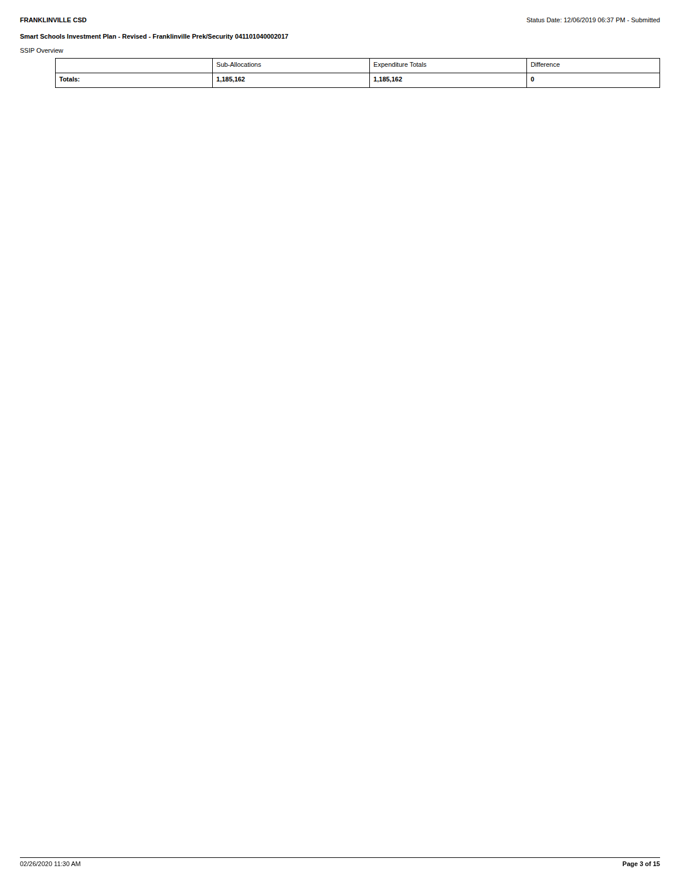FRANKLINVILLE CSD
Status Date: 12/06/2019 06:37 PM - Submitted
Smart Schools Investment Plan - Revised - Franklinville Prek/Security 041101040002017
SSIP Overview
| | Sub-Allocations | Expenditure Totals | Difference |
| Totals: | 1,185,162 | 1,185,162 | 0 |
02/26/2020 11:30 AM
Page 3 of 15